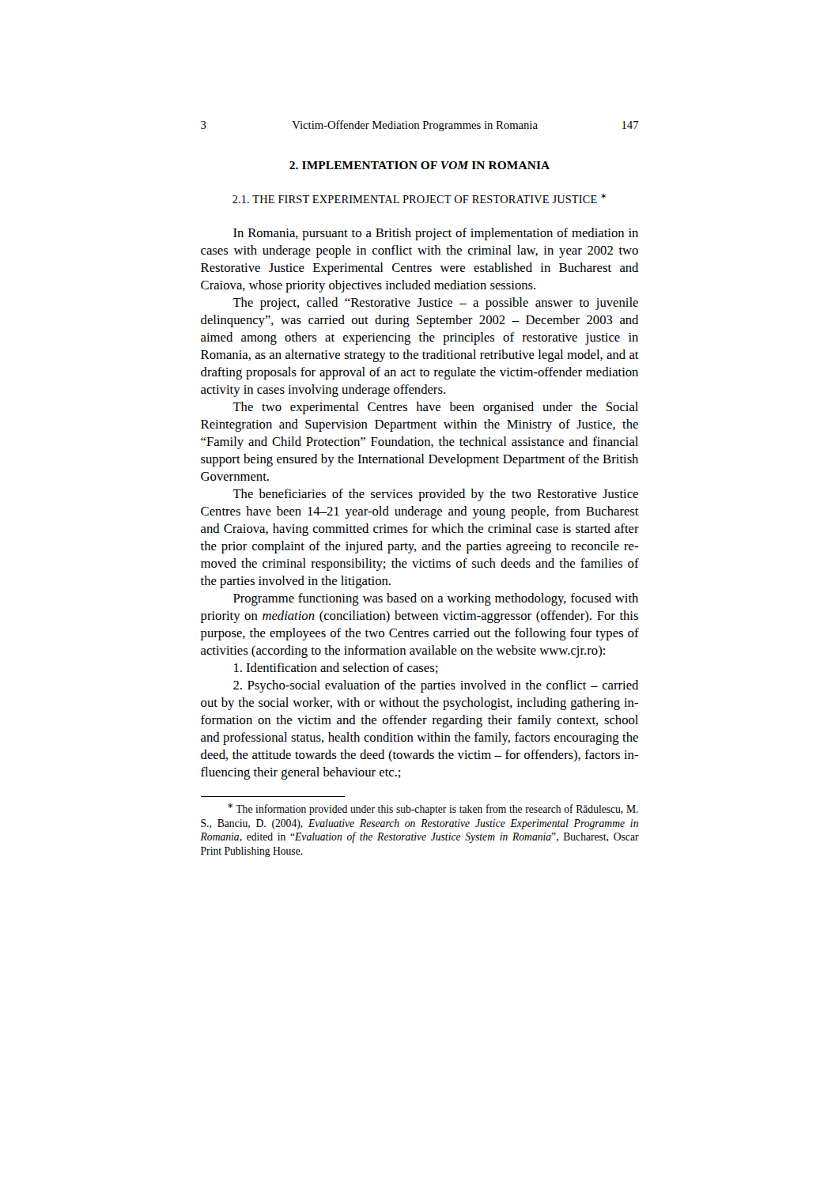3 Victim-Offender Mediation Programmes in Romania 147
2. IMPLEMENTATION OF VOM IN ROMANIA
2.1. THE FIRST EXPERIMENTAL PROJECT OF RESTORATIVE JUSTICE ∗
In Romania, pursuant to a British project of implementation of mediation in cases with underage people in conflict with the criminal law, in year 2002 two Restorative Justice Experimental Centres were established in Bucharest and Craiova, whose priority objectives included mediation sessions.
The project, called “Restorative Justice – a possible answer to juvenile delinquency”, was carried out during September 2002 – December 2003 and aimed among others at experiencing the principles of restorative justice in Romania, as an alternative strategy to the traditional retributive legal model, and at drafting proposals for approval of an act to regulate the victim-offender mediation activity in cases involving underage offenders.
The two experimental Centres have been organised under the Social Reintegration and Supervision Department within the Ministry of Justice, the “Family and Child Protection” Foundation, the technical assistance and financial support being ensured by the International Development Department of the British Government.
The beneficiaries of the services provided by the two Restorative Justice Centres have been 14–21 year-old underage and young people, from Bucharest and Craiova, having committed crimes for which the criminal case is started after the prior complaint of the injured party, and the parties agreeing to reconcile removed the criminal responsibility; the victims of such deeds and the families of the parties involved in the litigation.
Programme functioning was based on a working methodology, focused with priority on mediation (conciliation) between victim-aggressor (offender). For this purpose, the employees of the two Centres carried out the following four types of activities (according to the information available on the website www.cjr.ro):
1. Identification and selection of cases;
2. Psycho-social evaluation of the parties involved in the conflict – carried out by the social worker, with or without the psychologist, including gathering information on the victim and the offender regarding their family context, school and professional status, health condition within the family, factors encouraging the deed, the attitude towards the deed (towards the victim – for offenders), factors influencing their general behaviour etc.;
∗ The information provided under this sub-chapter is taken from the research of Rădulescu, M. S., Banciu, D. (2004), Evaluative Research on Restorative Justice Experimental Programme in Romania, edited in “Evaluation of the Restorative Justice System in Romania”, Bucharest, Oscar Print Publishing House.